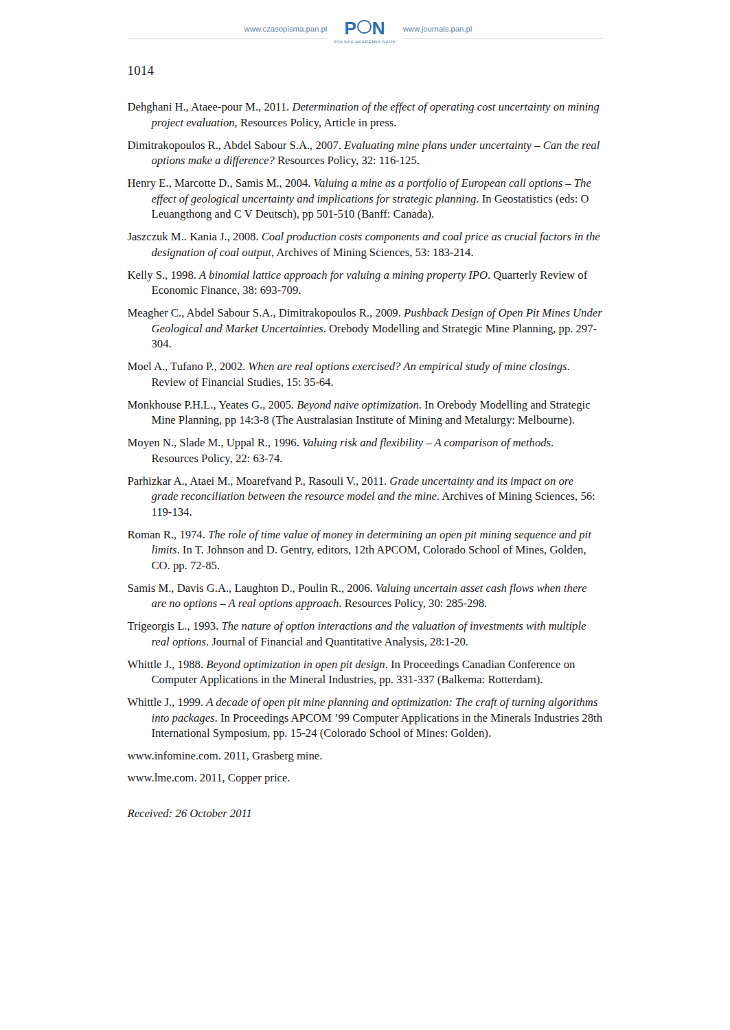www.czasopisma.pan.pl
P N
POLSKA AKADEMIA NAUK
www.journals.pan.pl
1014
Dehghani H., Ataee-pour M., 2011. Determination of the effect of operating cost uncertainty on mining project evaluation, Resources Policy, Article in press.
Dimitrakopoulos R., Abdel Sabour S.A., 2007. Evaluating mine plans under uncertainty – Can the real options make a difference? Resources Policy, 32: 116-125.
Henry E., Marcotte D., Samis M., 2004. Valuing a mine as a portfolio of European call options – The effect of geological uncertainty and implications for strategic planning. In Geostatistics (eds: O Leuangthong and C V Deutsch), pp 501-510 (Banff: Canada).
Jaszczuk M.. Kania J., 2008. Coal production costs components and coal price as crucial factors in the designation of coal output, Archives of Mining Sciences, 53: 183-214.
Kelly S., 1998. A binomial lattice approach for valuing a mining property IPO. Quarterly Review of Economic Finance, 38: 693-709.
Meagher C., Abdel Sabour S.A., Dimitrakopoulos R., 2009. Pushback Design of Open Pit Mines Under Geological and Market Uncertainties. Orebody Modelling and Strategic Mine Planning, pp. 297-304.
Moel A., Tufano P., 2002. When are real options exercised? An empirical study of mine closings. Review of Financial Studies, 15: 35-64.
Monkhouse P.H.L., Yeates G., 2005. Beyond naive optimization. In Orebody Modelling and Strategic Mine Planning, pp 14:3-8 (The Australasian Institute of Mining and Metalurgy: Melbourne).
Moyen N., Slade M., Uppal R., 1996. Valuing risk and flexibility – A comparison of methods. Resources Policy, 22: 63-74.
Parhizkar A., Ataei M., Moarefvand P., Rasouli V., 2011. Grade uncertainty and its impact on ore grade reconciliation between the resource model and the mine. Archives of Mining Sciences, 56: 119-134.
Roman R., 1974. The role of time value of money in determining an open pit mining sequence and pit limits. In T. Johnson and D. Gentry, editors, 12th APCOM, Colorado School of Mines, Golden, CO. pp. 72-85.
Samis M., Davis G.A., Laughton D., Poulin R., 2006. Valuing uncertain asset cash flows when there are no options – A real options approach. Resources Policy, 30: 285-298.
Trigeorgis L., 1993. The nature of option interactions and the valuation of investments with multiple real options. Journal of Financial and Quantitative Analysis, 28:1-20.
Whittle J., 1988. Beyond optimization in open pit design. In Proceedings Canadian Conference on Computer Applications in the Mineral Industries, pp. 331-337 (Balkema: Rotterdam).
Whittle J., 1999. A decade of open pit mine planning and optimization: The craft of turning algorithms into packages. In Proceedings APCOM ’99 Computer Applications in the Minerals Industries 28th International Symposium, pp. 15-24 (Colorado School of Mines: Golden).
www.infomine.com. 2011, Grasberg mine.
www.lme.com. 2011, Copper price.
Received: 26 October 2011